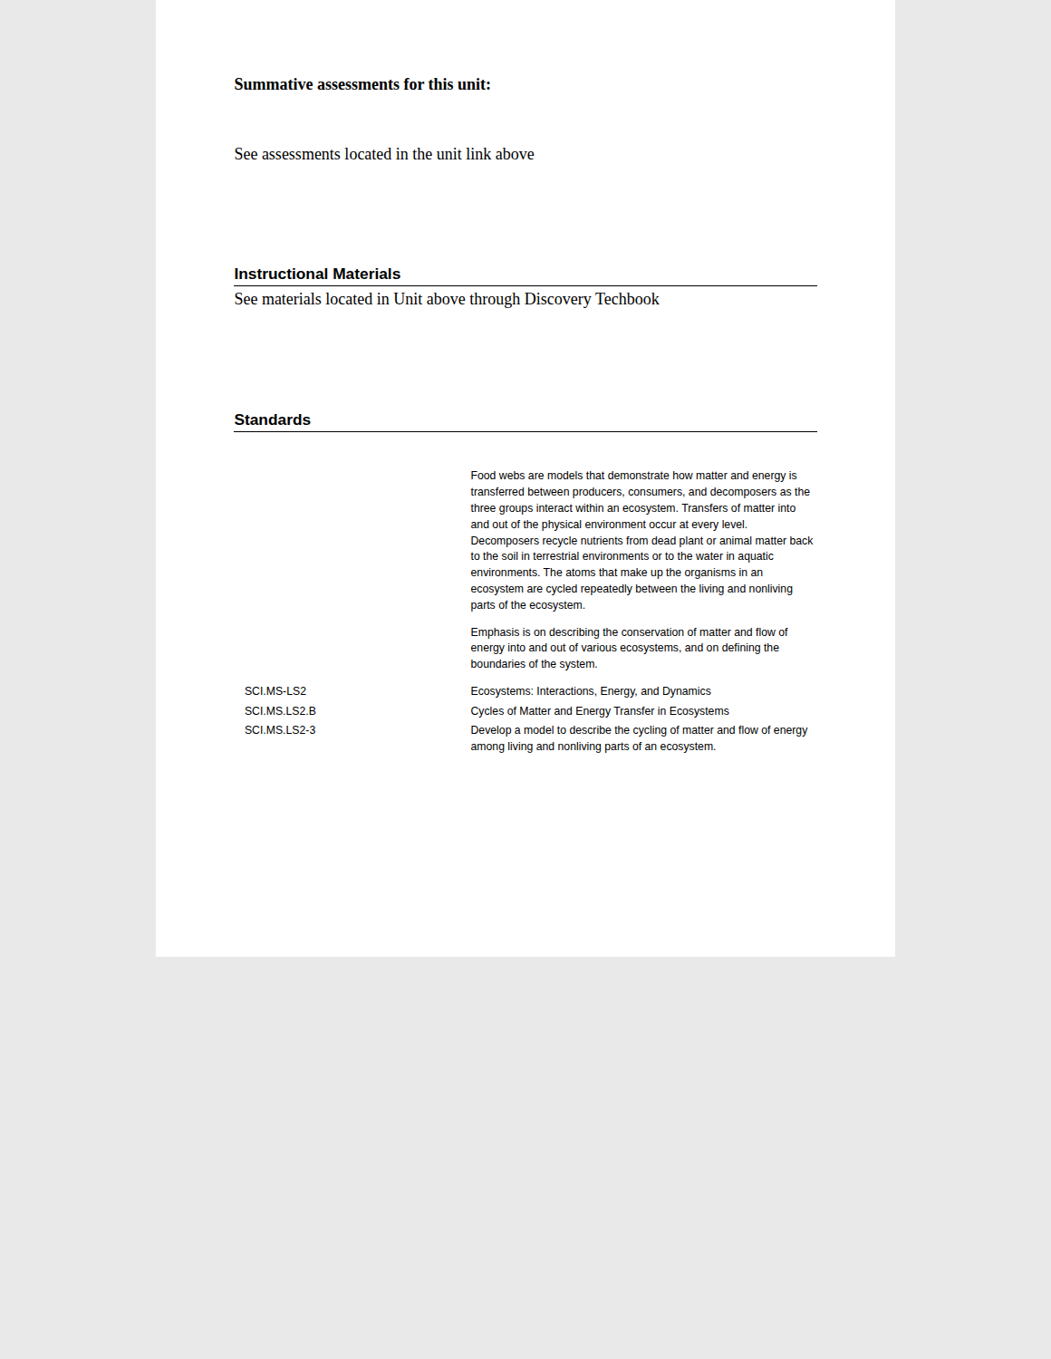Summative assessments for this unit:
See assessments located in the unit link above
Instructional Materials
See materials located in Unit above through Discovery Techbook
Standards
| | Food webs are models that demonstrate how matter and energy is transferred between producers, consumers, and decomposers as the three groups interact within an ecosystem. Transfers of matter into and out of the physical environment occur at every level. Decomposers recycle nutrients from dead plant or animal matter back to the soil in terrestrial environments or to the water in aquatic environments. The atoms that make up the organisms in an ecosystem are cycled repeatedly between the living and nonliving parts of the ecosystem. |
| | Emphasis is on describing the conservation of matter and flow of energy into and out of various ecosystems, and on defining the boundaries of the system. |
| SCI.MS-LS2 | Ecosystems: Interactions, Energy, and Dynamics |
| SCI.MS.LS2.B | Cycles of Matter and Energy Transfer in Ecosystems |
| SCI.MS.LS2-3 | Develop a model to describe the cycling of matter and flow of energy among living and nonliving parts of an ecosystem. |